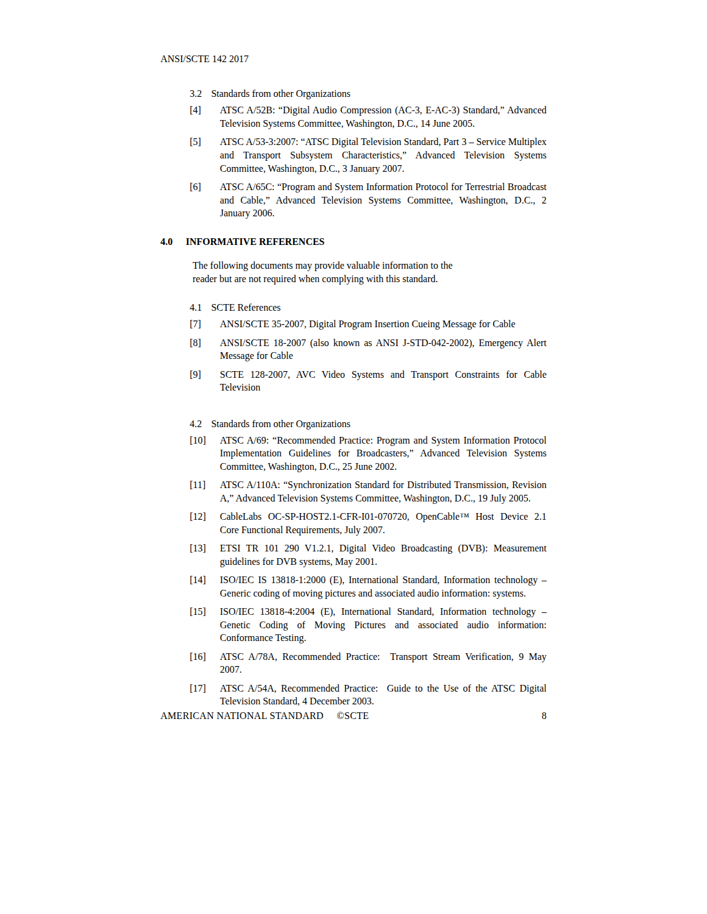ANSI/SCTE 142 2017
3.2 Standards from other Organizations
[4]
ATSC A/52B: “Digital Audio Compression (AC-3, E-AC-3) Standard,” Advanced Television Systems Committee, Washington, D.C., 14 June 2005.
[5]
ATSC A/53-3:2007: “ATSC Digital Television Standard, Part 3 – Service Multiplex and Transport Subsystem Characteristics,” Advanced Television Systems Committee, Washington, D.C., 3 January 2007.
[6]
ATSC A/65C: “Program and System Information Protocol for Terrestrial Broadcast and Cable,” Advanced Television Systems Committee, Washington, D.C., 2 January 2006.
4.0 INFORMATIVE REFERENCES
The following documents may provide valuable information to the reader but are not required when complying with this standard.
4.1 SCTE References
[7]
ANSI/SCTE 35-2007, Digital Program Insertion Cueing Message for Cable
[8]
ANSI/SCTE 18-2007 (also known as ANSI J-STD-042-2002), Emergency Alert Message for Cable
[9]
SCTE 128-2007, AVC Video Systems and Transport Constraints for Cable Television
4.2 Standards from other Organizations
[10]
ATSC A/69: “Recommended Practice: Program and System Information Protocol Implementation Guidelines for Broadcasters,” Advanced Television Systems Committee, Washington, D.C., 25 June 2002.
[11]
ATSC A/110A: “Synchronization Standard for Distributed Transmission, Revision A,” Advanced Television Systems Committee, Washington, D.C., 19 July 2005.
[12]
CableLabs OC-SP-HOST2.1-CFR-I01-070720, OpenCable™ Host Device 2.1 Core Functional Requirements, July 2007.
[13]
ETSI TR 101 290 V1.2.1, Digital Video Broadcasting (DVB): Measurement guidelines for DVB systems, May 2001.
[14]
ISO/IEC IS 13818-1:2000 (E), International Standard, Information technology – Generic coding of moving pictures and associated audio information: systems.
[15]
ISO/IEC 13818-4:2004 (E), International Standard, Information technology – Genetic Coding of Moving Pictures and associated audio information: Conformance Testing.
[16]
ATSC A/78A, Recommended Practice: Transport Stream Verification, 9 May 2007.
[17]
ATSC A/54A, Recommended Practice: Guide to the Use of the ATSC Digital Television Standard, 4 December 2003.
AMERICAN NATIONAL STANDARD ©SCTE
8